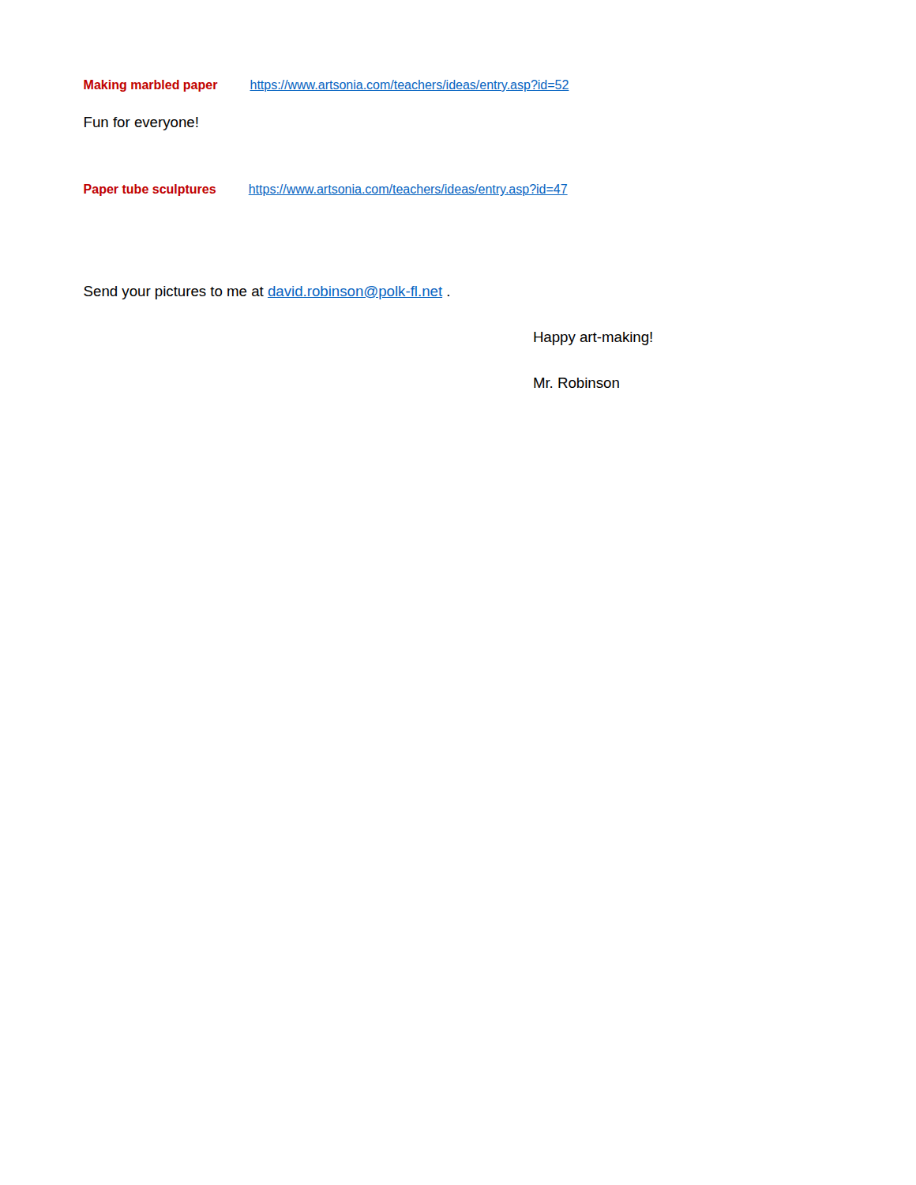Making marbled paper https://www.artsonia.com/teachers/ideas/entry.asp?id=52
Fun for everyone!
Paper tube sculptures https://www.artsonia.com/teachers/ideas/entry.asp?id=47
Send your pictures to me at david.robinson@polk-fl.net .
Happy art-making!
Mr. Robinson